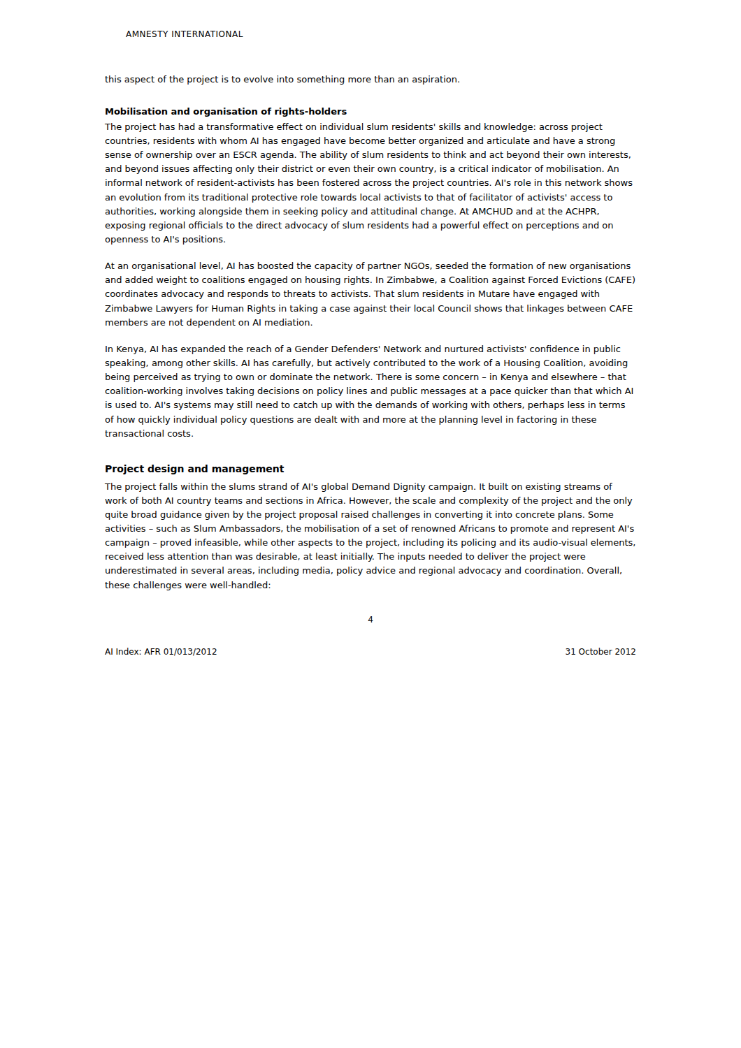AMNESTY INTERNATIONAL
this aspect of the project is to evolve into something more than an aspiration.
Mobilisation and organisation of rights-holders
The project has had a transformative effect on individual slum residents' skills and knowledge: across project countries, residents with whom AI has engaged have become better organized and articulate and have a strong sense of ownership over an ESCR agenda. The ability of slum residents to think and act beyond their own interests, and beyond issues affecting only their district or even their own country, is a critical indicator of mobilisation. An informal network of resident-activists has been fostered across the project countries. AI's role in this network shows an evolution from its traditional protective role towards local activists to that of facilitator of activists' access to authorities, working alongside them in seeking policy and attitudinal change. At AMCHUD and at the ACHPR, exposing regional officials to the direct advocacy of slum residents had a powerful effect on perceptions and on openness to AI's positions.
At an organisational level, AI has boosted the capacity of partner NGOs, seeded the formation of new organisations and added weight to coalitions engaged on housing rights. In Zimbabwe, a Coalition against Forced Evictions (CAFE) coordinates advocacy and responds to threats to activists. That slum residents in Mutare have engaged with Zimbabwe Lawyers for Human Rights in taking a case against their local Council shows that linkages between CAFE members are not dependent on AI mediation.
In Kenya, AI has expanded the reach of a Gender Defenders' Network and nurtured activists' confidence in public speaking, among other skills. AI has carefully, but actively contributed to the work of a Housing Coalition, avoiding being perceived as trying to own or dominate the network. There is some concern – in Kenya and elsewhere – that coalition-working involves taking decisions on policy lines and public messages at a pace quicker than that which AI is used to. AI's systems may still need to catch up with the demands of working with others, perhaps less in terms of how quickly individual policy questions are dealt with and more at the planning level in factoring in these transactional costs.
Project design and management
The project falls within the slums strand of AI's global Demand Dignity campaign. It built on existing streams of work of both AI country teams and sections in Africa. However, the scale and complexity of the project and the only quite broad guidance given by the project proposal raised challenges in converting it into concrete plans. Some activities – such as Slum Ambassadors, the mobilisation of a set of renowned Africans to promote and represent AI's campaign – proved infeasible, while other aspects to the project, including its policing and its audio-visual elements, received less attention than was desirable, at least initially. The inputs needed to deliver the project were underestimated in several areas, including media, policy advice and regional advocacy and coordination. Overall, these challenges were well-handled:
4
AI Index: AFR 01/013/2012 31 October 2012